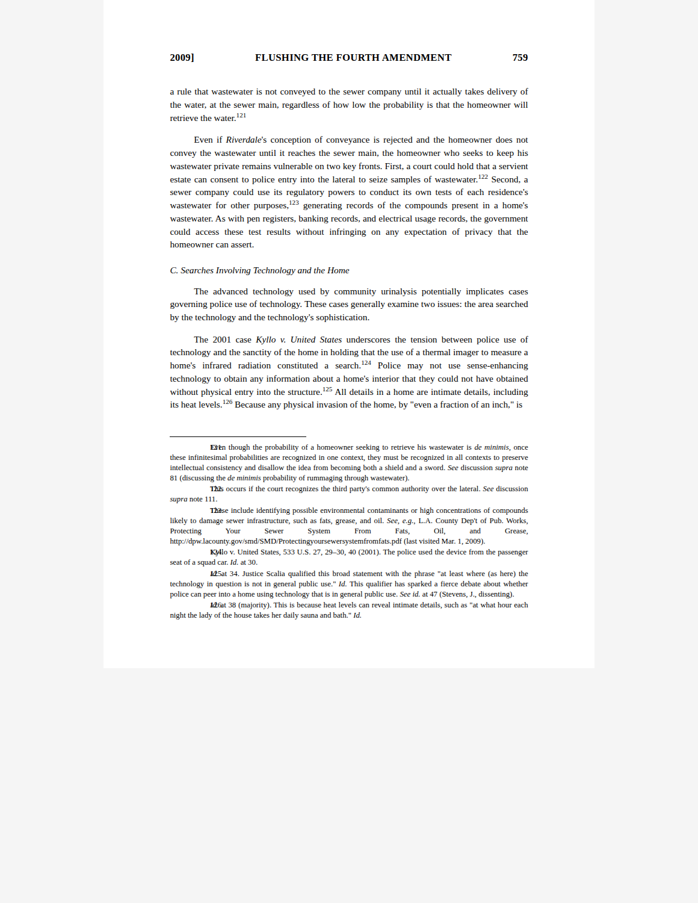2009] FLUSHING THE FOURTH AMENDMENT 759
a rule that wastewater is not conveyed to the sewer company until it actually takes delivery of the water, at the sewer main, regardless of how low the probability is that the homeowner will retrieve the water.121
Even if Riverdale's conception of conveyance is rejected and the homeowner does not convey the wastewater until it reaches the sewer main, the homeowner who seeks to keep his wastewater private remains vulnerable on two key fronts. First, a court could hold that a servient estate can consent to police entry into the lateral to seize samples of wastewater.122 Second, a sewer company could use its regulatory powers to conduct its own tests of each residence's wastewater for other purposes,123 generating records of the compounds present in a home's wastewater. As with pen registers, banking records, and electrical usage records, the government could access these test results without infringing on any expectation of privacy that the homeowner can assert.
C. Searches Involving Technology and the Home
The advanced technology used by community urinalysis potentially implicates cases governing police use of technology. These cases generally examine two issues: the area searched by the technology and the technology's sophistication.
The 2001 case Kyllo v. United States underscores the tension between police use of technology and the sanctity of the home in holding that the use of a thermal imager to measure a home's infrared radiation constituted a search.124 Police may not use sense-enhancing technology to obtain any information about a home's interior that they could not have obtained without physical entry into the structure.125 All details in a home are intimate details, including its heat levels.126 Because any physical invasion of the home, by "even a fraction of an inch," is
121. Even though the probability of a homeowner seeking to retrieve his wastewater is de minimis, once these infinitesimal probabilities are recognized in one context, they must be recognized in all contexts to preserve intellectual consistency and disallow the idea from becoming both a shield and a sword. See discussion supra note 81 (discussing the de minimis probability of rummaging through wastewater).
122. This occurs if the court recognizes the third party's common authority over the lateral. See discussion supra note 111.
123. These include identifying possible environmental contaminants or high concentrations of compounds likely to damage sewer infrastructure, such as fats, grease, and oil. See, e.g., L.A. County Dep't of Pub. Works, Protecting Your Sewer System From Fats, Oil, and Grease, http://dpw.lacounty.gov/smd/SMD/Protectingyoursewersystemfromfats.pdf (last visited Mar. 1, 2009).
124. Kyllo v. United States, 533 U.S. 27, 29–30, 40 (2001). The police used the device from the passenger seat of a squad car. Id. at 30.
125. Id. at 34. Justice Scalia qualified this broad statement with the phrase "at least where (as here) the technology in question is not in general public use." Id. This qualifier has sparked a fierce debate about whether police can peer into a home using technology that is in general public use. See id. at 47 (Stevens, J., dissenting).
126. Id. at 38 (majority). This is because heat levels can reveal intimate details, such as "at what hour each night the lady of the house takes her daily sauna and bath." Id.